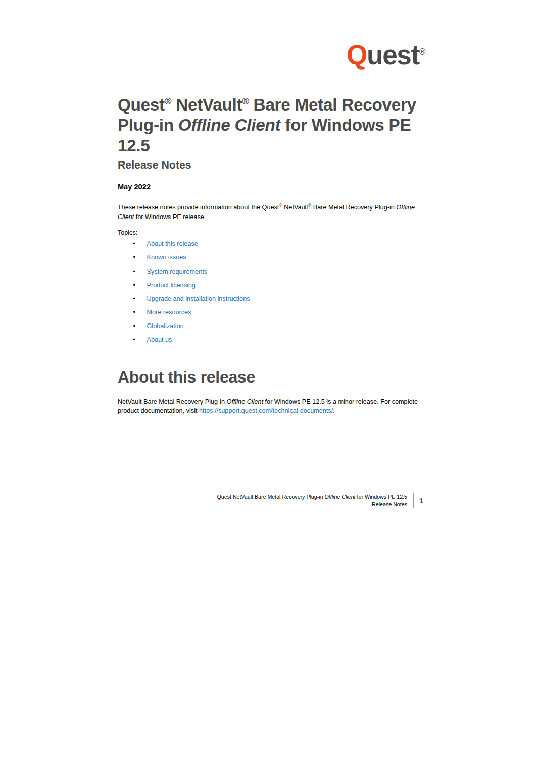Quest®
Quest® NetVault® Bare Metal Recovery Plug-in Offline Client for Windows PE 12.5
Release Notes
May 2022
These release notes provide information about the Quest® NetVault® Bare Metal Recovery Plug-in Offline Client for Windows PE release.
Topics:
About this release
Known issues
System requirements
Product licensing
Upgrade and installation instructions
More resources
Globalization
About us
About this release
NetVault Bare Metal Recovery Plug-in Offline Client for Windows PE 12.5 is a minor release. For complete product documentation, visit https://support.quest.com/technical-documents/.
Quest NetVault Bare Metal Recovery Plug-in Offline Client for Windows PE 12.5
Release Notes
1